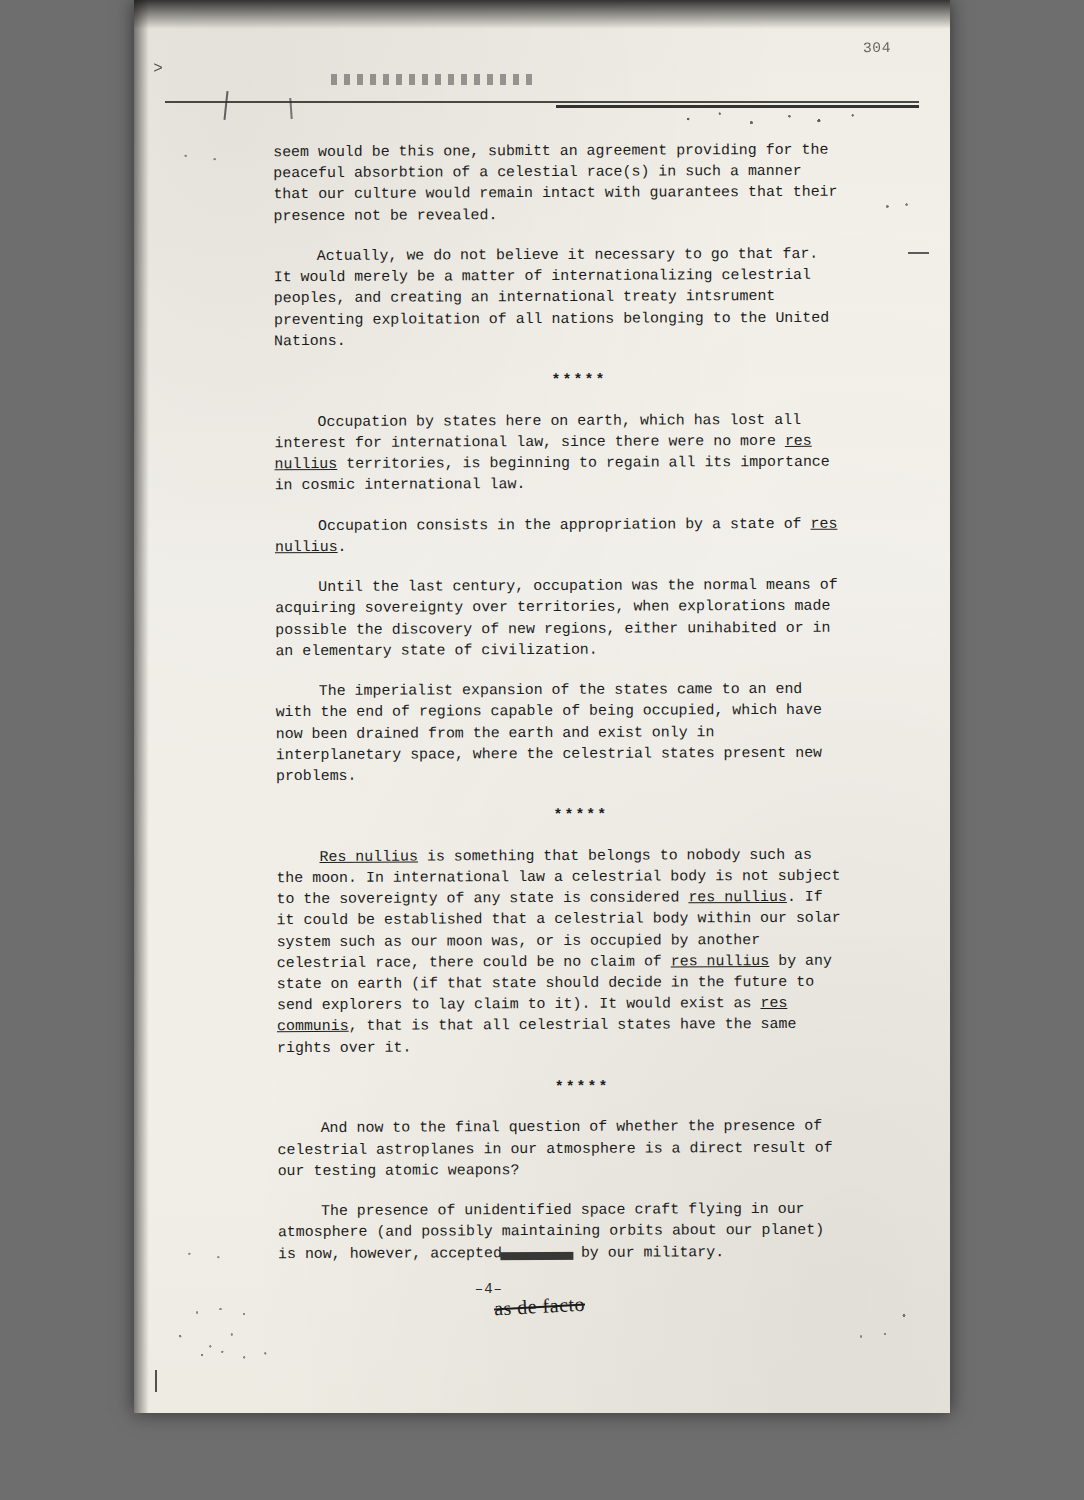304
>
seem would be this one, submitt an agreement providing for the peaceful absorbtion of a celestial race(s) in such a manner that our culture would remain intact with guarantees that their presence not be revealed.
Actually, we do not believe it necessary to go that far. It would merely be a matter of internationalizing celestrial peoples, and creating an international treaty intsrument preventing exploitation of all nations belonging to the United Nations.
*****
Occupation by states here on earth, which has lost all interest for international law, since there were no more res nullius territories, is beginning to regain all its importance in cosmic international law.
Occupation consists in the appropriation by a state of res nullius.
Until the last century, occupation was the normal means of acquiring sovereignty over territories, when explorations made possible the discovery of new regions, either unihabited or in an elementary state of civilization.
The imperialist expansion of the states came to an end with the end of regions capable of being occupied, which have now been drained from the earth and exist only in interplanetary space, where the celestrial states present new problems.
*****
Res nullius is something that belongs to nobody such as the moon. In international law a celestrial body is not subject to the sovereignty of any state is considered res nullius. If it could be established that a celestrial body within our solar system such as our moon was, or is occupied by another celestrial race, there could be no claim of res nullius by any state on earth (if that state should decide in the future to send explorers to lay claim to it). It would exist as res communis, that is that all celestrial states have the same rights over it.
*****
And now to the final question of whether the presence of celestrial astroplanes in our atmosphere is a direct result of our testing atomic weapons?
The presence of unidentified space craft flying in our atmosphere (and possibly maintaining orbits about our planet) is now, however, accepted by our military.
–4–
as de facto